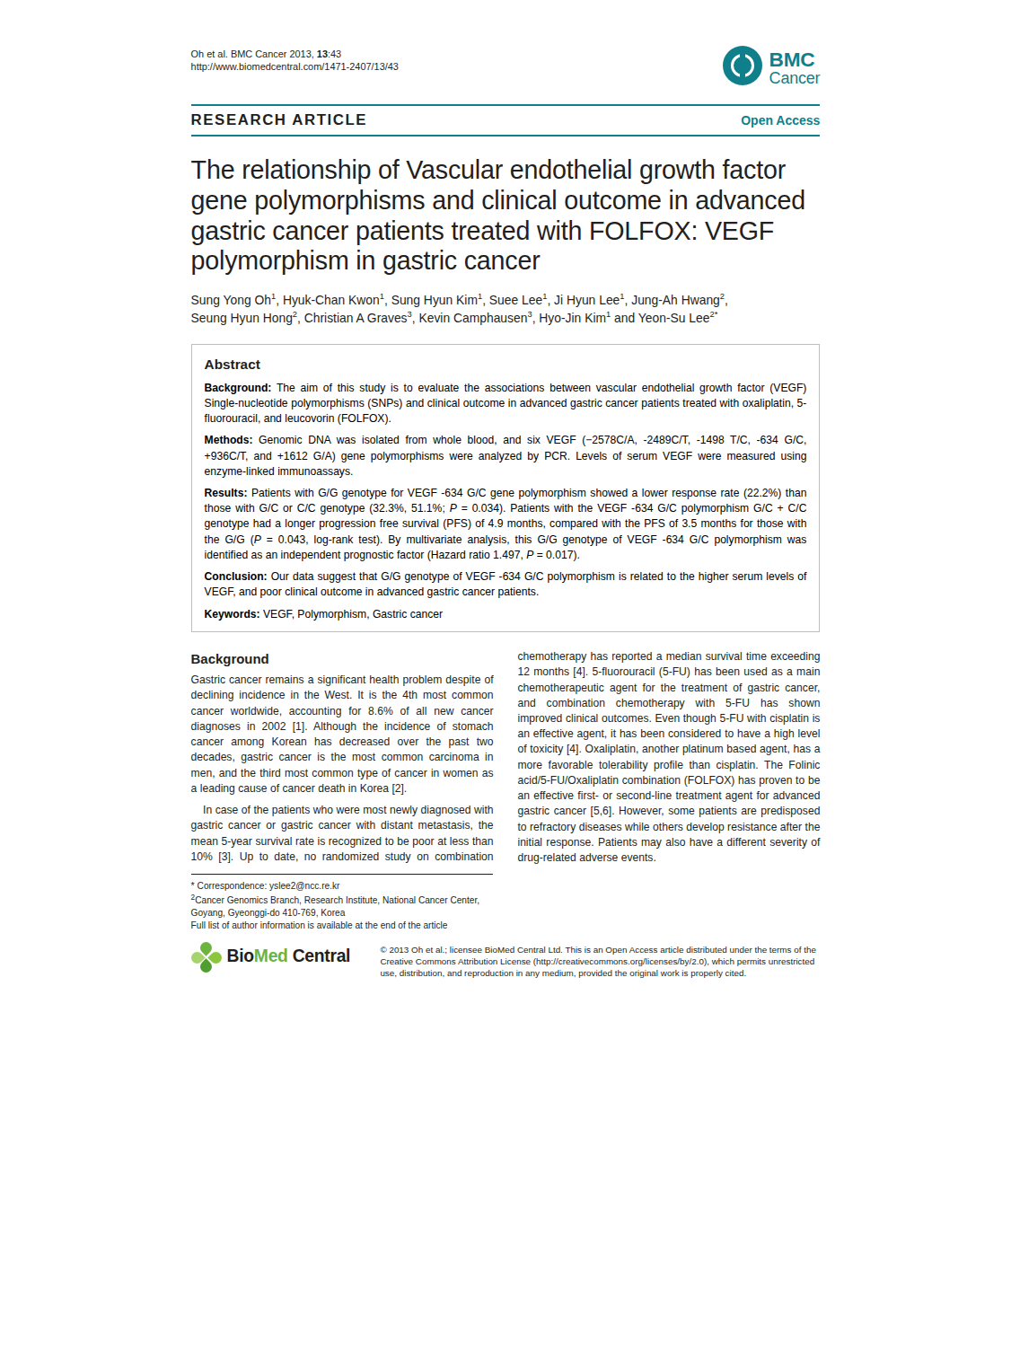Oh et al. BMC Cancer 2013, 13:43
http://www.biomedcentral.com/1471-2407/13/43
BMC Cancer
RESEARCH ARTICLE
Open Access
The relationship of Vascular endothelial growth factor gene polymorphisms and clinical outcome in advanced gastric cancer patients treated with FOLFOX: VEGF polymorphism in gastric cancer
Sung Yong Oh1, Hyuk-Chan Kwon1, Sung Hyun Kim1, Suee Lee1, Ji Hyun Lee1, Jung-Ah Hwang2,
Seung Hyun Hong2, Christian A Graves3, Kevin Camphausen3, Hyo-Jin Kim1 and Yeon-Su Lee2*
Abstract
Background: The aim of this study is to evaluate the associations between vascular endothelial growth factor (VEGF) Single-nucleotide polymorphisms (SNPs) and clinical outcome in advanced gastric cancer patients treated with oxaliplatin, 5-fluorouracil, and leucovorin (FOLFOX).
Methods: Genomic DNA was isolated from whole blood, and six VEGF (−2578C/A, -2489C/T, -1498 T/C, -634 G/C, +936C/T, and +1612 G/A) gene polymorphisms were analyzed by PCR. Levels of serum VEGF were measured using enzyme-linked immunoassays.
Results: Patients with G/G genotype for VEGF -634 G/C gene polymorphism showed a lower response rate (22.2%) than those with G/C or C/C genotype (32.3%, 51.1%; P = 0.034). Patients with the VEGF -634 G/C polymorphism G/C + C/C genotype had a longer progression free survival (PFS) of 4.9 months, compared with the PFS of 3.5 months for those with the G/G (P = 0.043, log-rank test). By multivariate analysis, this G/G genotype of VEGF -634 G/C polymorphism was identified as an independent prognostic factor (Hazard ratio 1.497, P = 0.017).
Conclusion: Our data suggest that G/G genotype of VEGF -634 G/C polymorphism is related to the higher serum levels of VEGF, and poor clinical outcome in advanced gastric cancer patients.
Keywords: VEGF, Polymorphism, Gastric cancer
Background
Gastric cancer remains a significant health problem despite of declining incidence in the West. It is the 4th most common cancer worldwide, accounting for 8.6% of all new cancer diagnoses in 2002 [1]. Although the incidence of stomach cancer among Korean has decreased over the past two decades, gastric cancer is the most common carcinoma in men, and the third most common type of cancer in women as a leading cause of cancer death in Korea [2].
In case of the patients who were most newly diagnosed with gastric cancer or gastric cancer with distant metastasis, the mean 5-year survival rate is recognized to be poor at less than 10% [3]. Up to date, no randomized study on combination chemotherapy has reported a median survival time exceeding 12 months [4]. 5-fluorouracil (5-FU) has been used as a main chemotherapeutic agent for the treatment of gastric cancer, and combination chemotherapy with 5-FU has shown improved clinical outcomes. Even though 5-FU with cisplatin is an effective agent, it has been considered to have a high level of toxicity [4]. Oxaliplatin, another platinum based agent, has a more favorable tolerability profile than cisplatin. The Folinic acid/5-FU/Oxaliplatin combination (FOLFOX) has proven to be an effective first- or second-line treatment agent for advanced gastric cancer [5,6]. However, some patients are predisposed to refractory diseases while others develop resistance after the initial response. Patients may also have a different severity of drug-related adverse events.
* Correspondence: yslee2@ncc.re.kr
2Cancer Genomics Branch, Research Institute, National Cancer Center, Goyang, Gyeonggi-do 410-769, Korea
Full list of author information is available at the end of the article
BioMed Central
© 2013 Oh et al.; licensee BioMed Central Ltd. This is an Open Access article distributed under the terms of the Creative Commons Attribution License (http://creativecommons.org/licenses/by/2.0), which permits unrestricted use, distribution, and reproduction in any medium, provided the original work is properly cited.